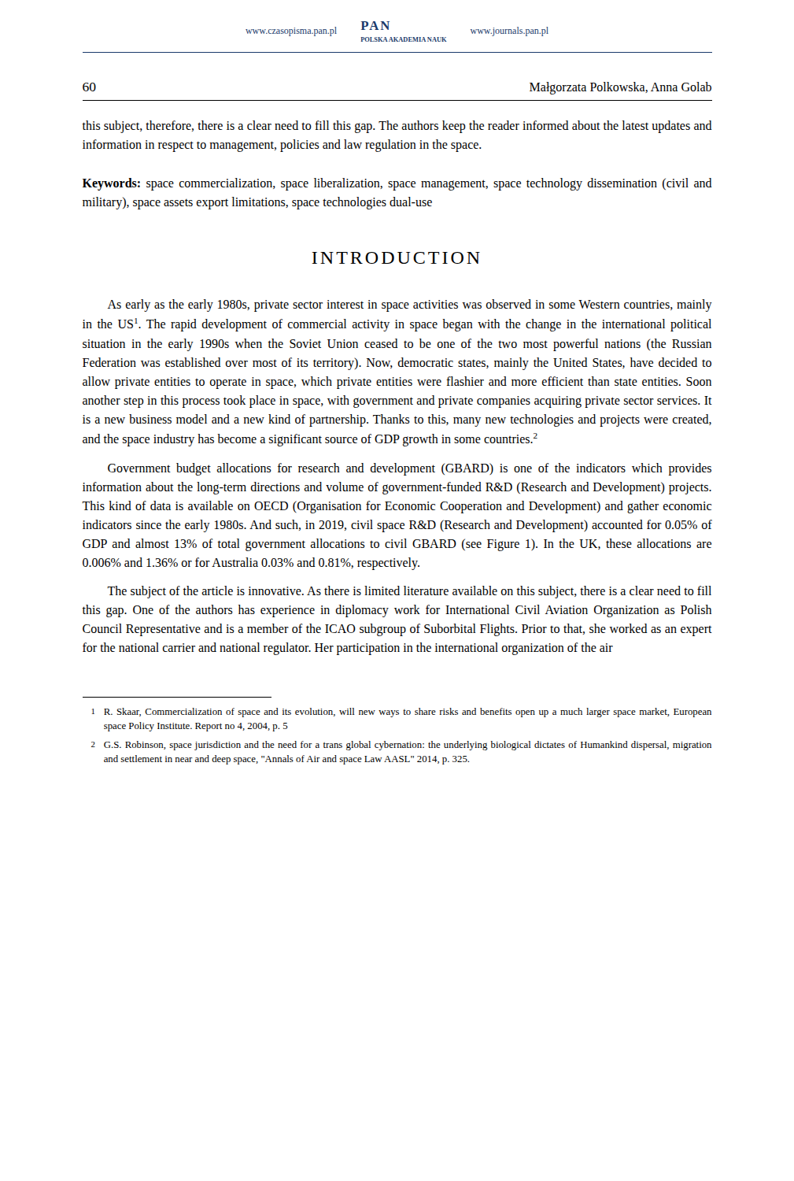www.czasopisma.pan.pl PANPOLSKA AKADEMIA NAUK www.journals.pan.pl
60 Małgorzata Polkowska, Anna Golab
this subject, therefore, there is a clear need to fill this gap. The authors keep the reader informed about the latest updates and information in respect to management, policies and law regulation in the space.
Keywords: space commercialization, space liberalization, space management, space technology dissemination (civil and military), space assets export limitations, space technologies dual-use
INTRODUCTION
As early as the early 1980s, private sector interest in space activities was observed in some Western countries, mainly in the US1. The rapid development of commercial activity in space began with the change in the international political situation in the early 1990s when the Soviet Union ceased to be one of the two most powerful nations (the Russian Federation was established over most of its territory). Now, democratic states, mainly the United States, have decided to allow private entities to operate in space, which private entities were flashier and more efficient than state entities. Soon another step in this process took place in space, with government and private companies acquiring private sector services. It is a new business model and a new kind of partnership. Thanks to this, many new technologies and projects were created, and the space industry has become a significant source of GDP growth in some countries.2
Government budget allocations for research and development (GBARD) is one of the indicators which provides information about the long-term directions and volume of government-funded R&D (Research and Development) projects. This kind of data is available on OECD (Organisation for Economic Cooperation and Development) and gather economic indicators since the early 1980s. And such, in 2019, civil space R&D (Research and Development) accounted for 0.05% of GDP and almost 13% of total government allocations to civil GBARD (see Figure 1). In the UK, these allocations are 0.006% and 1.36% or for Australia 0.03% and 0.81%, respectively.
The subject of the article is innovative. As there is limited literature available on this subject, there is a clear need to fill this gap. One of the authors has experience in diplomacy work for International Civil Aviation Organization as Polish Council Representative and is a member of the ICAO subgroup of Suborbital Flights. Prior to that, she worked as an expert for the national carrier and national regulator. Her participation in the international organization of the air
1 R. Skaar, Commercialization of space and its evolution, will new ways to share risks and benefits open up a much larger space market, European space Policy Institute. Report no 4, 2004, p. 5
2 G.S. Robinson, space jurisdiction and the need for a trans global cybernation: the underlying biological dictates of Humankind dispersal, migration and settlement in near and deep space, "Annals of Air and space Law AASL" 2014, p. 325.